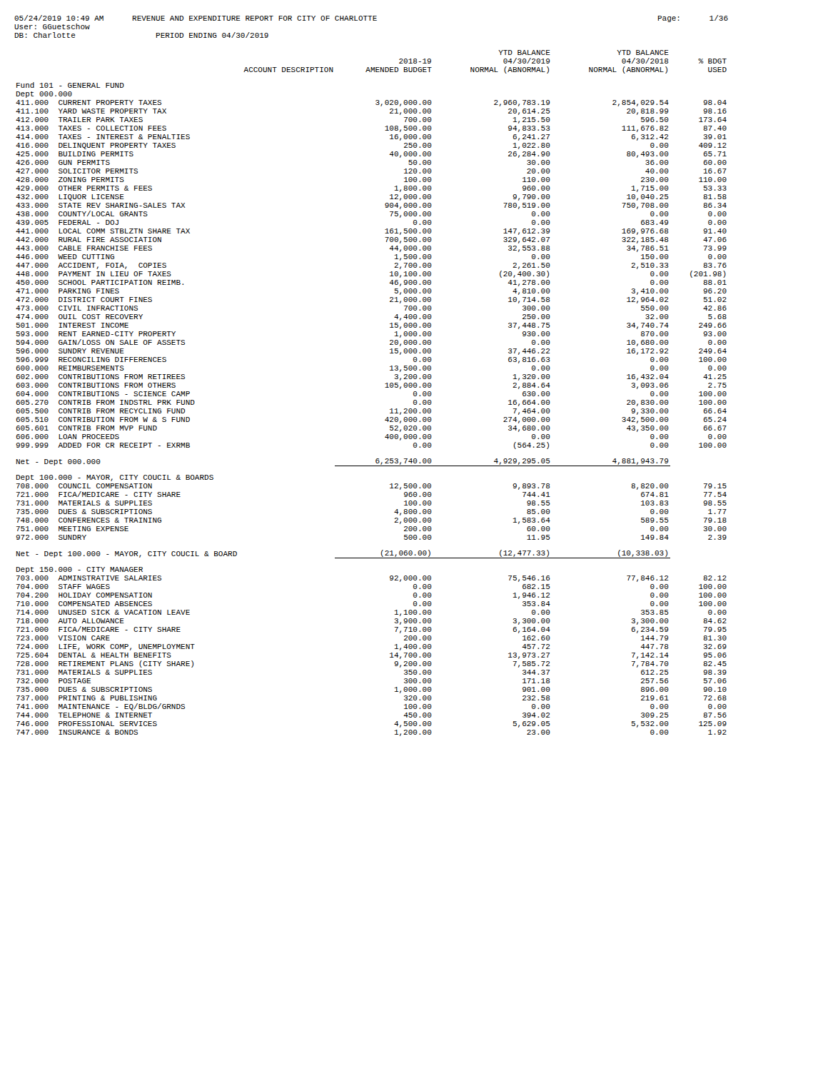05/24/2019 10:49 AM REVENUE AND EXPENDITURE REPORT FOR CITY OF CHARLOTTE Page: 1/36
User: GGuetschow
DB: Charlotte PERIOD ENDING 04/30/2019
| | | YTD BALANCE | YTD BALANCE | |
| | 2018-19 | 04/30/2019 | 04/30/2018 | % BDGT |
| ACCOUNT DESCRIPTION | AMENDED BUDGET | NORMAL (ABNORMAL) | NORMAL (ABNORMAL) | USED |
| Fund 101 - GENERAL FUND |
| Dept 000.000 |
| 411.000 CURRENT PROPERTY TAXES | 3,020,000.00 | 2,960,783.19 | 2,854,029.54 | 98.04 |
| 411.100 YARD WASTE PROPERTY TAX | 21,000.00 | 20,614.25 | 20,818.99 | 98.16 |
| 412.000 TRAILER PARK TAXES | 700.00 | 1,215.50 | 596.50 | 173.64 |
| 413.000 TAXES - COLLECTION FEES | 108,500.00 | 94,833.53 | 111,676.82 | 87.40 |
| 414.000 TAXES - INTEREST & PENALTIES | 16,000.00 | 6,241.27 | 6,312.42 | 39.01 |
| 416.000 DELINQUENT PROPERTY TAXES | 250.00 | 1,022.80 | 0.00 | 409.12 |
| 425.000 BUILDING PERMITS | 40,000.00 | 26,284.90 | 80,493.00 | 65.71 |
| 426.000 GUN PERMITS | 50.00 | 30.00 | 36.00 | 60.00 |
| 427.000 SOLICITOR PERMITS | 120.00 | 20.00 | 40.00 | 16.67 |
| 428.000 ZONING PERMITS | 100.00 | 110.00 | 230.00 | 110.00 |
| 429.000 OTHER PERMITS & FEES | 1,800.00 | 960.00 | 1,715.00 | 53.33 |
| 432.000 LIQUOR LICENSE | 12,000.00 | 9,790.00 | 10,040.25 | 81.58 |
| 433.000 STATE REV SHARING-SALES TAX | 904,000.00 | 780,519.00 | 750,708.00 | 86.34 |
| 438.000 COUNTY/LOCAL GRANTS | 75,000.00 | 0.00 | 0.00 | 0.00 |
| 439.005 FEDERAL - DOJ | 0.00 | 0.00 | 683.49 | 0.00 |
| 441.000 LOCAL COMM STBLZTN SHARE TAX | 161,500.00 | 147,612.39 | 169,976.68 | 91.40 |
| 442.000 RURAL FIRE ASSOCIATION | 700,500.00 | 329,642.07 | 322,185.48 | 47.06 |
| 443.000 CABLE FRANCHISE FEES | 44,000.00 | 32,553.88 | 34,786.51 | 73.99 |
| 446.000 WEED CUTTING | 1,500.00 | 0.00 | 150.00 | 0.00 |
| 447.000 ACCIDENT, FOIA, COPIES | 2,700.00 | 2,261.50 | 2,510.33 | 83.76 |
| 448.000 PAYMENT IN LIEU OF TAXES | 10,100.00 | (20,400.30) | 0.00 | (201.98) |
| 450.000 SCHOOL PARTICIPATION REIMB. | 46,900.00 | 41,278.00 | 0.00 | 88.01 |
| 471.000 PARKING FINES | 5,000.00 | 4,810.00 | 3,410.00 | 96.20 |
| 472.000 DISTRICT COURT FINES | 21,000.00 | 10,714.58 | 12,964.02 | 51.02 |
| 473.000 CIVIL INFRACTIONS | 700.00 | 300.00 | 550.00 | 42.86 |
| 474.000 OUIL COST RECOVERY | 4,400.00 | 250.00 | 32.00 | 5.68 |
| 501.000 INTEREST INCOME | 15,000.00 | 37,448.75 | 34,740.74 | 249.66 |
| 593.000 RENT EARNED-CITY PROPERTY | 1,000.00 | 930.00 | 870.00 | 93.00 |
| 594.000 GAIN/LOSS ON SALE OF ASSETS | 20,000.00 | 0.00 | 10,680.00 | 0.00 |
| 596.000 SUNDRY REVENUE | 15,000.00 | 37,446.22 | 16,172.92 | 249.64 |
| 596.999 RECONCILING DIFFERENCES | 0.00 | 63,816.63 | 0.00 | 100.00 |
| 600.000 REIMBURSEMENTS | 13,500.00 | 0.00 | 0.00 | 0.00 |
| 602.000 CONTRIBUTIONS FROM RETIREES | 3,200.00 | 1,320.00 | 16,432.04 | 41.25 |
| 603.000 CONTRIBUTIONS FROM OTHERS | 105,000.00 | 2,884.64 | 3,093.06 | 2.75 |
| 604.000 CONTRIBUTIONS - SCIENCE CAMP | 0.00 | 630.00 | 0.00 | 100.00 |
| 605.270 CONTRIB FROM INDSTRL PRK FUND | 0.00 | 16,664.00 | 20,830.00 | 100.00 |
| 605.500 CONTRIB FROM RECYCLING FUND | 11,200.00 | 7,464.00 | 9,330.00 | 66.64 |
| 605.510 CONTRIBUTION FROM W & S FUND | 420,000.00 | 274,000.00 | 342,500.00 | 65.24 |
| 605.601 CONTRIB FROM MVP FUND | 52,020.00 | 34,680.00 | 43,350.00 | 66.67 |
| 606.000 LOAN PROCEEDS | 400,000.00 | 0.00 | 0.00 | 0.00 |
| 999.999 ADDED FOR CR RECEIPT - EXRMB | 0.00 | (564.25) | 0.00 | 100.00 |
| Net - Dept 000.000 | 6,253,740.00 | 4,929,295.05 | 4,881,943.79 | |
| Dept 100.000 - MAYOR, CITY COUCIL & BOARDS |
| 708.000 COUNCIL COMPENSATION | 12,500.00 | 9,893.78 | 8,820.00 | 79.15 |
| 721.000 FICA/MEDICARE - CITY SHARE | 960.00 | 744.41 | 674.81 | 77.54 |
| 731.000 MATERIALS & SUPPLIES | 100.00 | 98.55 | 103.83 | 98.55 |
| 735.000 DUES & SUBSCRIPTIONS | 4,800.00 | 85.00 | 0.00 | 1.77 |
| 748.000 CONFERENCES & TRAINING | 2,000.00 | 1,583.64 | 589.55 | 79.18 |
| 751.000 MEETING EXPENSE | 200.00 | 60.00 | 0.00 | 30.00 |
| 972.000 SUNDRY | 500.00 | 11.95 | 149.84 | 2.39 |
| Net - Dept 100.000 - MAYOR, CITY COUCIL & BOARD | (21,060.00) | (12,477.33) | (10,338.03) | |
| Dept 150.000 - CITY MANAGER |
| 703.000 ADMINSTRATIVE SALARIES | 92,000.00 | 75,546.16 | 77,846.12 | 82.12 |
| 704.000 STAFF WAGES | 0.00 | 682.15 | 0.00 | 100.00 |
| 704.200 HOLIDAY COMPENSATION | 0.00 | 1,946.12 | 0.00 | 100.00 |
| 710.000 COMPENSATED ABSENCES | 0.00 | 353.84 | 0.00 | 100.00 |
| 714.000 UNUSED SICK & VACATION LEAVE | 1,100.00 | 0.00 | 353.85 | 0.00 |
| 718.000 AUTO ALLOWANCE | 3,900.00 | 3,300.00 | 3,300.00 | 84.62 |
| 721.000 FICA/MEDICARE - CITY SHARE | 7,710.00 | 6,164.04 | 6,234.59 | 79.95 |
| 723.000 VISION CARE | 200.00 | 162.60 | 144.79 | 81.30 |
| 724.000 LIFE, WORK COMP, UNEMPLOYMENT | 1,400.00 | 457.72 | 447.78 | 32.69 |
| 725.604 DENTAL & HEALTH BENEFITS | 14,700.00 | 13,973.27 | 7,142.14 | 95.06 |
| 728.000 RETIREMENT PLANS (CITY SHARE) | 9,200.00 | 7,585.72 | 7,784.70 | 82.45 |
| 731.000 MATERIALS & SUPPLIES | 350.00 | 344.37 | 612.25 | 98.39 |
| 732.000 POSTAGE | 300.00 | 171.18 | 257.56 | 57.06 |
| 735.000 DUES & SUBSCRIPTIONS | 1,000.00 | 901.00 | 896.00 | 90.10 |
| 737.000 PRINTING & PUBLISHING | 320.00 | 232.58 | 219.61 | 72.68 |
| 741.000 MAINTENANCE - EQ/BLDG/GRNDS | 100.00 | 0.00 | 0.00 | 0.00 |
| 744.000 TELEPHONE & INTERNET | 450.00 | 394.02 | 309.25 | 87.56 |
| 746.000 PROFESSIONAL SERVICES | 4,500.00 | 5,629.05 | 5,532.00 | 125.09 |
| 747.000 INSURANCE & BONDS | 1,200.00 | 23.00 | 0.00 | 1.92 |